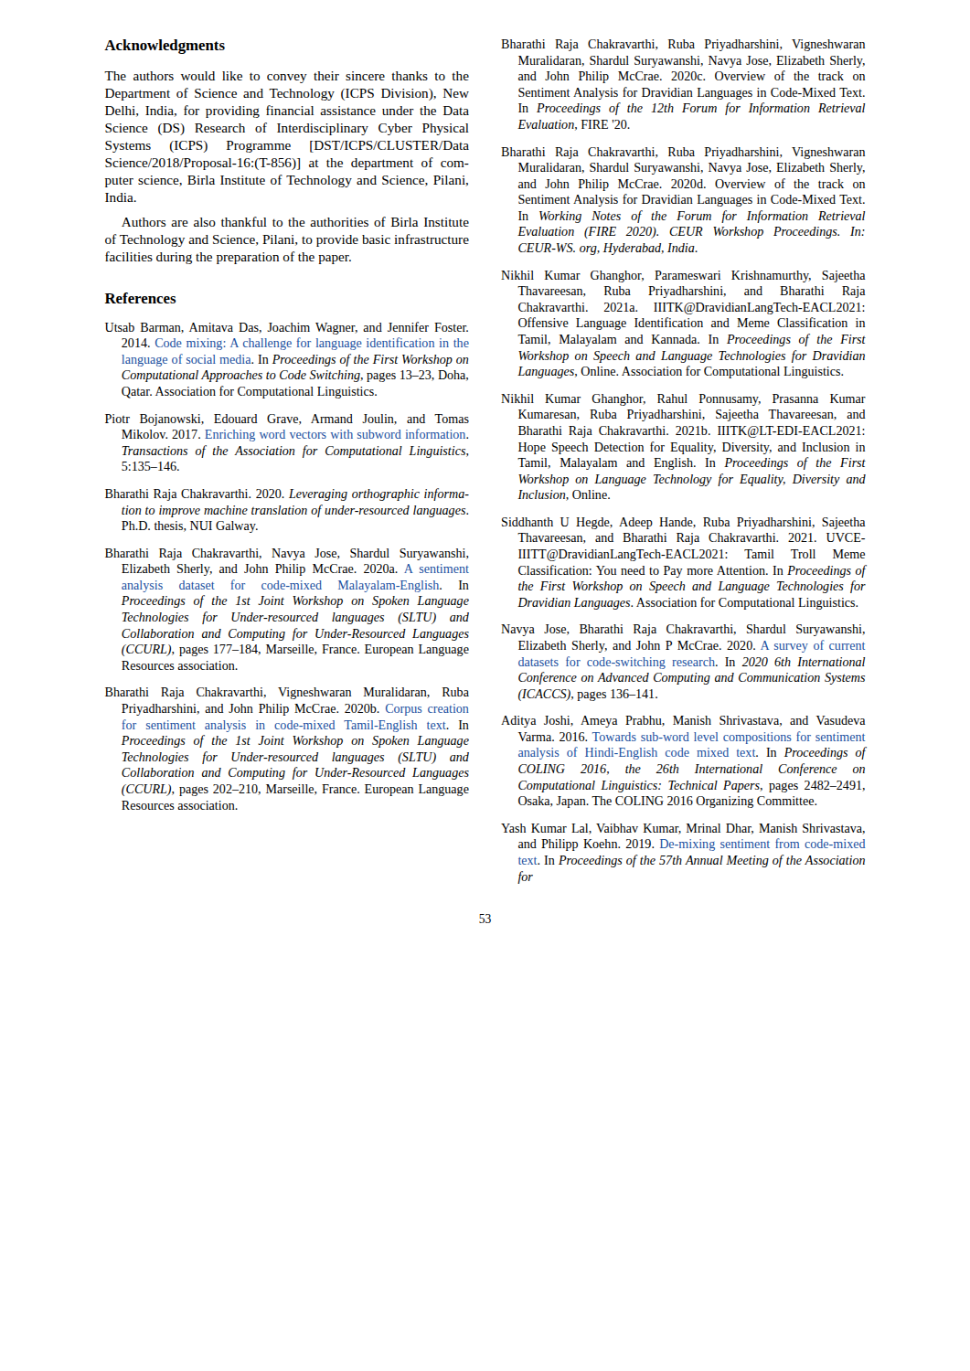Acknowledgments
The authors would like to convey their sincere thanks to the Department of Science and Technology (ICPS Division), New Delhi, India, for providing financial assistance under the Data Science (DS) Research of Interdisciplinary Cyber Physical Systems (ICPS) Programme [DST/ICPS/CLUSTER/Data Science/2018/Proposal-16:(T-856)] at the department of computer science, Birla Institute of Technology and Science, Pilani, India.
Authors are also thankful to the authorities of Birla Institute of Technology and Science, Pilani, to provide basic infrastructure facilities during the preparation of the paper.
References
Utsab Barman, Amitava Das, Joachim Wagner, and Jennifer Foster. 2014. Code mixing: A challenge for language identification in the language of social media. In Proceedings of the First Workshop on Computational Approaches to Code Switching, pages 13–23, Doha, Qatar. Association for Computational Linguistics.
Piotr Bojanowski, Edouard Grave, Armand Joulin, and Tomas Mikolov. 2017. Enriching word vectors with subword information. Transactions of the Association for Computational Linguistics, 5:135–146.
Bharathi Raja Chakravarthi. 2020. Leveraging orthographic information to improve machine translation of under-resourced languages. Ph.D. thesis, NUI Galway.
Bharathi Raja Chakravarthi, Navya Jose, Shardul Suryawanshi, Elizabeth Sherly, and John Philip McCrae. 2020a. A sentiment analysis dataset for code-mixed Malayalam-English. In Proceedings of the 1st Joint Workshop on Spoken Language Technologies for Under-resourced languages (SLTU) and Collaboration and Computing for Under-Resourced Languages (CCURL), pages 177–184, Marseille, France. European Language Resources association.
Bharathi Raja Chakravarthi, Vigneshwaran Muralidaran, Ruba Priyadharshini, and John Philip McCrae. 2020b. Corpus creation for sentiment analysis in code-mixed Tamil-English text. In Proceedings of the 1st Joint Workshop on Spoken Language Technologies for Under-resourced languages (SLTU) and Collaboration and Computing for Under-Resourced Languages (CCURL), pages 202–210, Marseille, France. European Language Resources association.
Bharathi Raja Chakravarthi, Ruba Priyadharshini, Vigneshwaran Muralidaran, Shardul Suryawanshi, Navya Jose, Elizabeth Sherly, and John Philip McCrae. 2020c. Overview of the track on Sentiment Analysis for Dravidian Languages in Code-Mixed Text. In Proceedings of the 12th Forum for Information Retrieval Evaluation, FIRE '20.
Bharathi Raja Chakravarthi, Ruba Priyadharshini, Vigneshwaran Muralidaran, Shardul Suryawanshi, Navya Jose, Elizabeth Sherly, and John Philip McCrae. 2020d. Overview of the track on Sentiment Analysis for Dravidian Languages in Code-Mixed Text. In Working Notes of the Forum for Information Retrieval Evaluation (FIRE 2020). CEUR Workshop Proceedings. In: CEUR-WS. org, Hyderabad, India.
Nikhil Kumar Ghanghor, Parameswari Krishnamurthy, Sajeetha Thavareesan, Ruba Priyadharshini, and Bharathi Raja Chakravarthi. 2021a. IIITK@DravidianLangTech-EACL2021: Offensive Language Identification and Meme Classification in Tamil, Malayalam and Kannada. In Proceedings of the First Workshop on Speech and Language Technologies for Dravidian Languages, Online. Association for Computational Linguistics.
Nikhil Kumar Ghanghor, Rahul Ponnusamy, Prasanna Kumar Kumaresan, Ruba Priyadharshini, Sajeetha Thavareesan, and Bharathi Raja Chakravarthi. 2021b. IIITK@LT-EDI-EACL2021: Hope Speech Detection for Equality, Diversity, and Inclusion in Tamil, Malayalam and English. In Proceedings of the First Workshop on Language Technology for Equality, Diversity and Inclusion, Online.
Siddhanth U Hegde, Adeep Hande, Ruba Priyadharshini, Sajeetha Thavareesan, and Bharathi Raja Chakravarthi. 2021. UVCE-IIITT@DravidianLangTech-EACL2021: Tamil Troll Meme Classification: You need to Pay more Attention. In Proceedings of the First Workshop on Speech and Language Technologies for Dravidian Languages. Association for Computational Linguistics.
Navya Jose, Bharathi Raja Chakravarthi, Shardul Suryawanshi, Elizabeth Sherly, and John P McCrae. 2020. A survey of current datasets for code-switching research. In 2020 6th International Conference on Advanced Computing and Communication Systems (ICACCS), pages 136–141.
Aditya Joshi, Ameya Prabhu, Manish Shrivastava, and Vasudeva Varma. 2016. Towards sub-word level compositions for sentiment analysis of Hindi-English code mixed text. In Proceedings of COLING 2016, the 26th International Conference on Computational Linguistics: Technical Papers, pages 2482–2491, Osaka, Japan. The COLING 2016 Organizing Committee.
Yash Kumar Lal, Vaibhav Kumar, Mrinal Dhar, Manish Shrivastava, and Philipp Koehn. 2019. De-mixing sentiment from code-mixed text. In Proceedings of the 57th Annual Meeting of the Association for
53